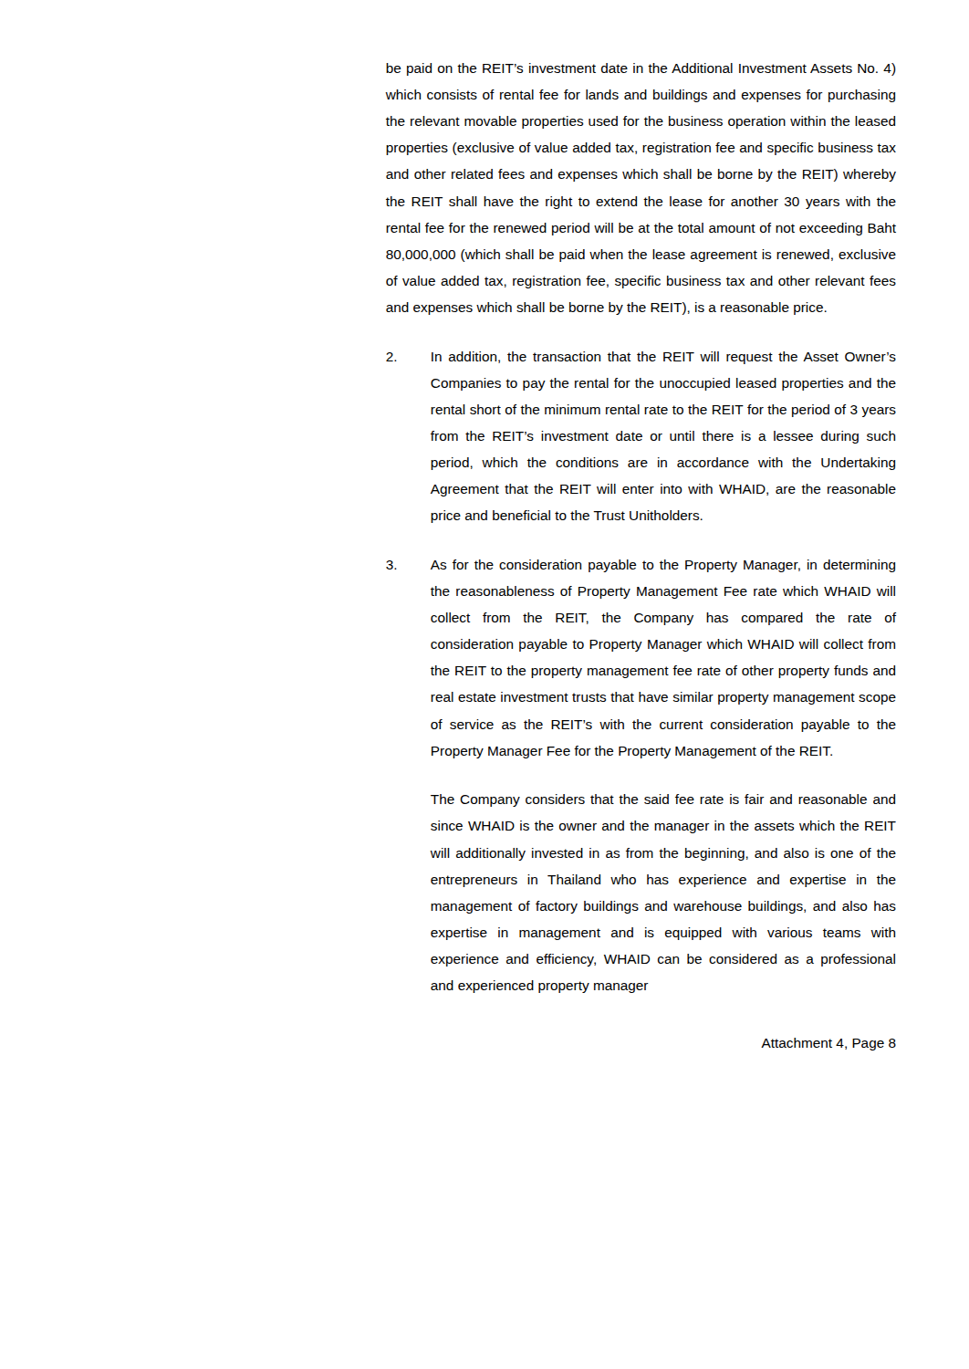be paid on the REIT’s investment date in the Additional Investment Assets No. 4) which consists of rental fee for lands and buildings and expenses for purchasing the relevant movable properties used for the business operation within the leased properties (exclusive of value added tax, registration fee and specific business tax and other related fees and expenses which shall be borne by the REIT) whereby the REIT shall have the right to extend the lease for another 30 years with the rental fee for the renewed period will be at the total amount of not exceeding Baht 80,000,000 (which shall be paid when the lease agreement is renewed, exclusive of value added tax, registration fee, specific business tax and other relevant fees and expenses which shall be borne by the REIT), is a reasonable price.
2.
In addition, the transaction that the REIT will request the Asset Owner’s Companies to pay the rental for the unoccupied leased properties and the rental short of the minimum rental rate to the REIT for the period of 3 years from the REIT’s investment date or until there is a lessee during such period, which the conditions are in accordance with the Undertaking Agreement that the REIT will enter into with WHAID, are the reasonable price and beneficial to the Trust Unitholders.
3.
As for the consideration payable to the Property Manager, in determining the reasonableness of Property Management Fee rate which WHAID will collect from the REIT, the Company has compared the rate of consideration payable to Property Manager which WHAID will collect from the REIT to the property management fee rate of other property funds and real estate investment trusts that have similar property management scope of service as the REIT’s with the current consideration payable to the Property Manager Fee for the Property Management of the REIT.
The Company considers that the said fee rate is fair and reasonable and since WHAID is the owner and the manager in the assets which the REIT will additionally invested in as from the beginning, and also is one of the entrepreneurs in Thailand who has experience and expertise in the management of factory buildings and warehouse buildings, and also has expertise in management and is equipped with various teams with experience and efficiency, WHAID can be considered as a professional and experienced property manager
Attachment 4, Page 8